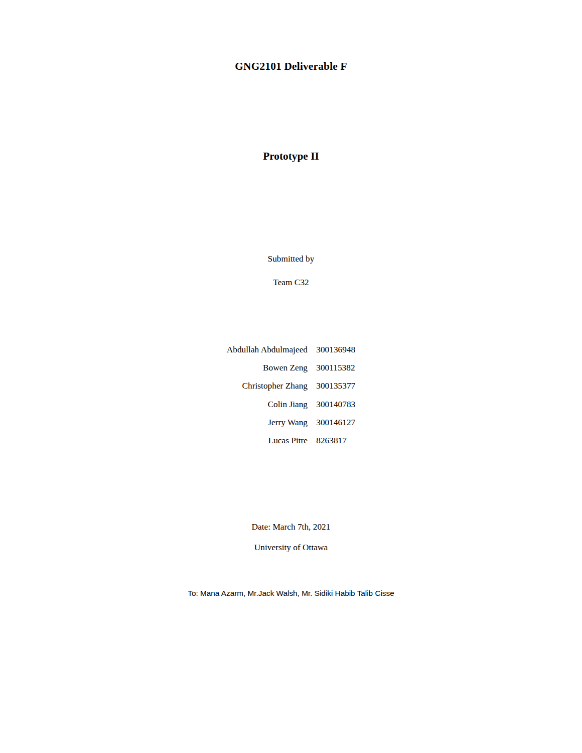GNG2101 Deliverable F
Prototype II
Submitted by
Team C32
| Abdullah Abdulmajeed | 300136948 |
| Bowen Zeng | 300115382 |
| Christopher Zhang | 300135377 |
| Colin Jiang | 300140783 |
| Jerry Wang | 300146127 |
| Lucas Pitre | 8263817 |
Date: March 7th, 2021
University of Ottawa
To: Mana Azarm, Mr.Jack Walsh, Mr. Sidiki Habib Talib Cisse